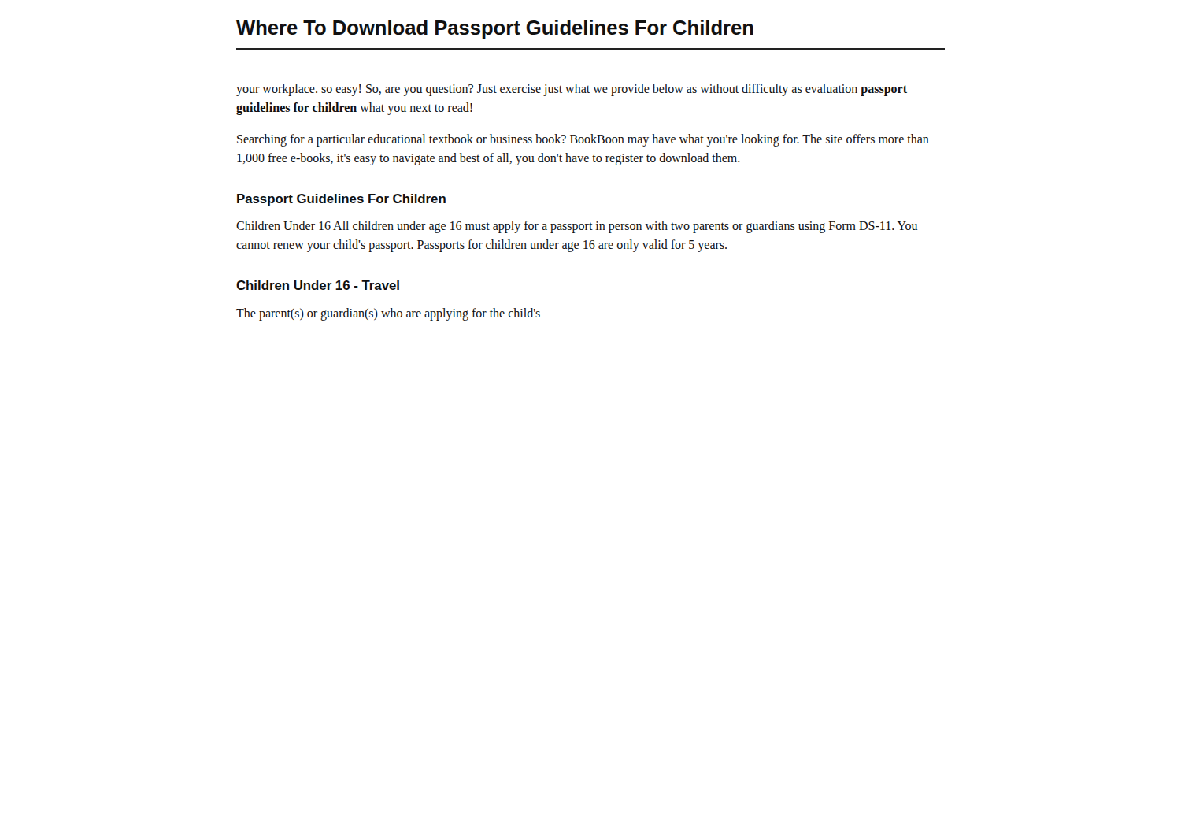Where To Download Passport Guidelines For Children
your workplace. so easy! So, are you question? Just exercise just what we provide below as without difficulty as evaluation passport guidelines for children what you next to read!
Searching for a particular educational textbook or business book? BookBoon may have what you're looking for. The site offers more than 1,000 free e-books, it's easy to navigate and best of all, you don't have to register to download them.
Passport Guidelines For Children
Children Under 16 All children under age 16 must apply for a passport in person with two parents or guardians using Form DS-11. You cannot renew your child's passport. Passports for children under age 16 are only valid for 5 years.
Children Under 16 - Travel
The parent(s) or guardian(s) who are applying for the child's